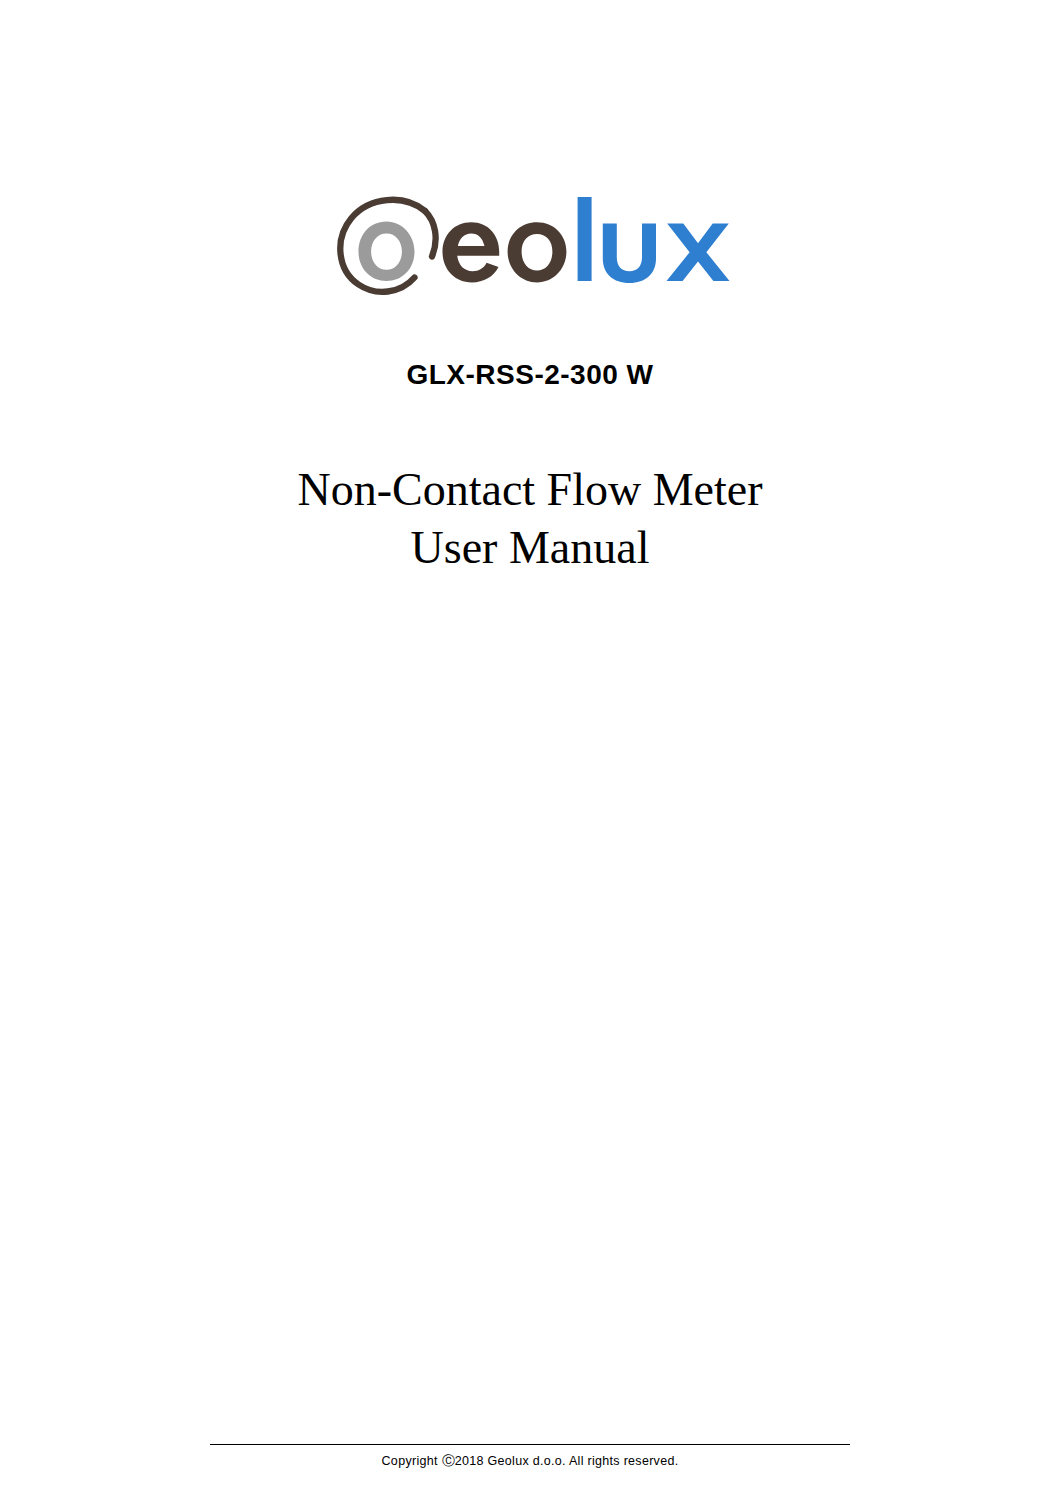GLX-RSS-2-300 W
Non-Contact Flow Meter
User Manual
Copyright Ⓒ2018 Geolux d.o.o. All rights reserved.